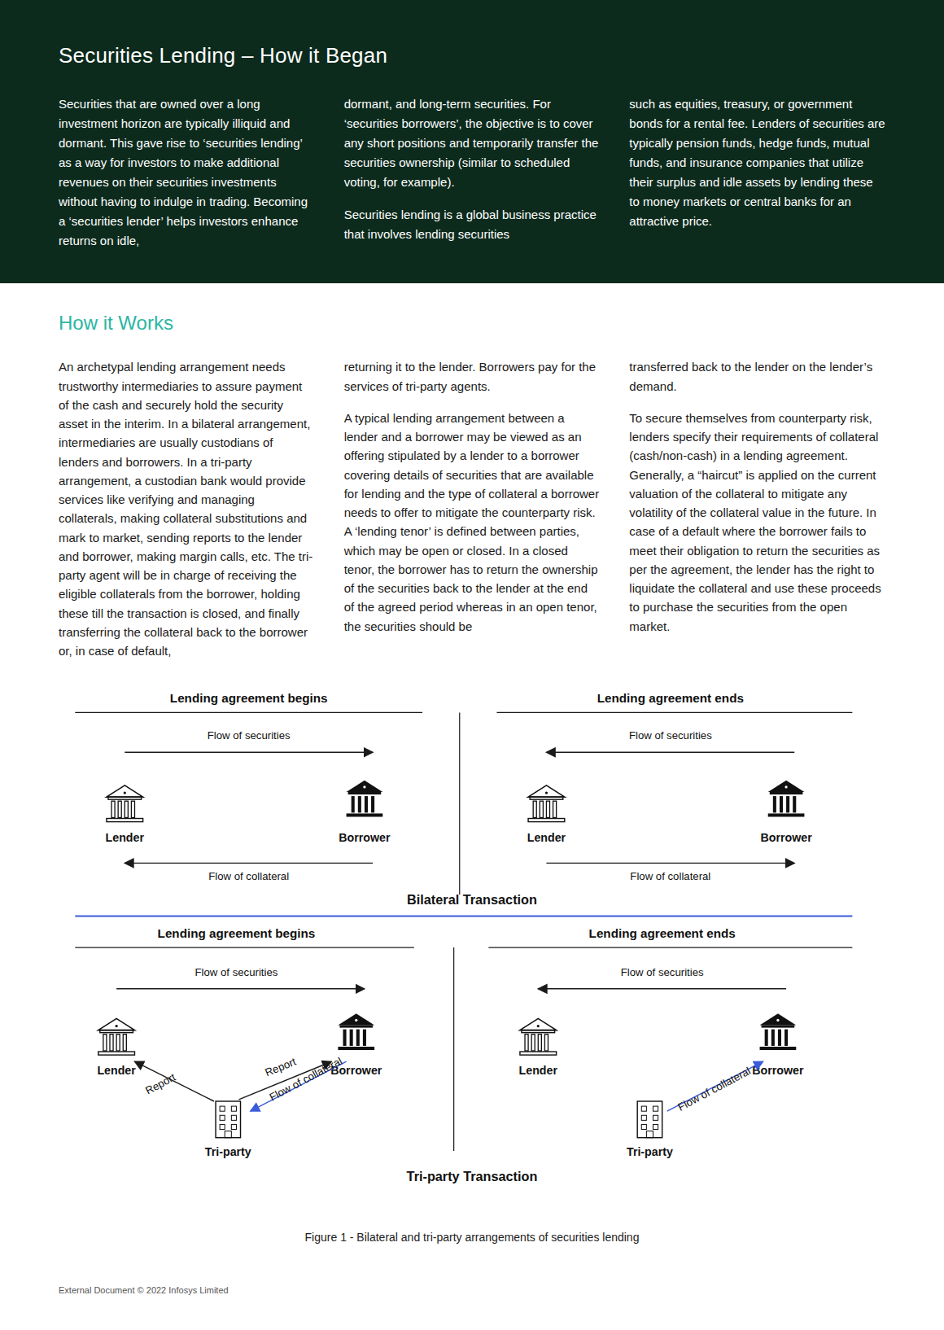Securities Lending – How it Began
Securities that are owned over a long investment horizon are typically illiquid and dormant. This gave rise to ‘securities lending’ as a way for investors to make additional revenues on their securities investments without having to indulge in trading. Becoming a ‘securities lender’ helps investors enhance returns on idle,
dormant, and long-term securities. For ‘securities borrowers’, the objective is to cover any short positions and temporarily transfer the securities ownership (similar to scheduled voting, for example).
Securities lending is a global business practice that involves lending securities
such as equities, treasury, or government bonds for a rental fee. Lenders of securities are typically pension funds, hedge funds, mutual funds, and insurance companies that utilize their surplus and idle assets by lending these to money markets or central banks for an attractive price.
How it Works
An archetypal lending arrangement needs trustworthy intermediaries to assure payment of the cash and securely hold the security asset in the interim. In a bilateral arrangement, intermediaries are usually custodians of lenders and borrowers. In a tri-party arrangement, a custodian bank would provide services like verifying and managing collaterals, making collateral substitutions and mark to market, sending reports to the lender and borrower, making margin calls, etc. The tri-party agent will be in charge of receiving the eligible collaterals from the borrower, holding these till the transaction is closed, and finally transferring the collateral back to the borrower or, in case of default,
returning it to the lender. Borrowers pay for the services of tri-party agents.
A typical lending arrangement between a lender and a borrower may be viewed as an offering stipulated by a lender to a borrower covering details of securities that are available for lending and the type of collateral a borrower needs to offer to mitigate the counterparty risk. A ‘lending tenor’ is defined between parties, which may be open or closed. In a closed tenor, the borrower has to return the ownership of the securities back to the lender at the end of the agreed period whereas in an open tenor, the securities should be
transferred back to the lender on the lender’s demand.
To secure themselves from counterparty risk, lenders specify their requirements of collateral (cash/non-cash) in a lending agreement. Generally, a “haircut” is applied on the current valuation of the collateral to mitigate any volatility of the collateral value in the future. In case of a default where the borrower fails to meet their obligation to return the securities as per the agreement, the lender has the right to liquidate the collateral and use these proceeds to purchase the securities from the open market.
Lending agreement begins Lending agreement ends Flow of securities Lender Borrower Flow of collateral Flow of securities Lender Borrower Flow of collateral Bilateral Transaction Lending agreement begins Lending agreement ends Flow of securities Lender Borrower Tri-party Report Report Flow of collateral Flow of securities Lender Borrower Tri-party Flow of collateral Tri-party Transaction
Figure 1 - Bilateral and tri-party arrangements of securities lending
External Document © 2022 Infosys Limited